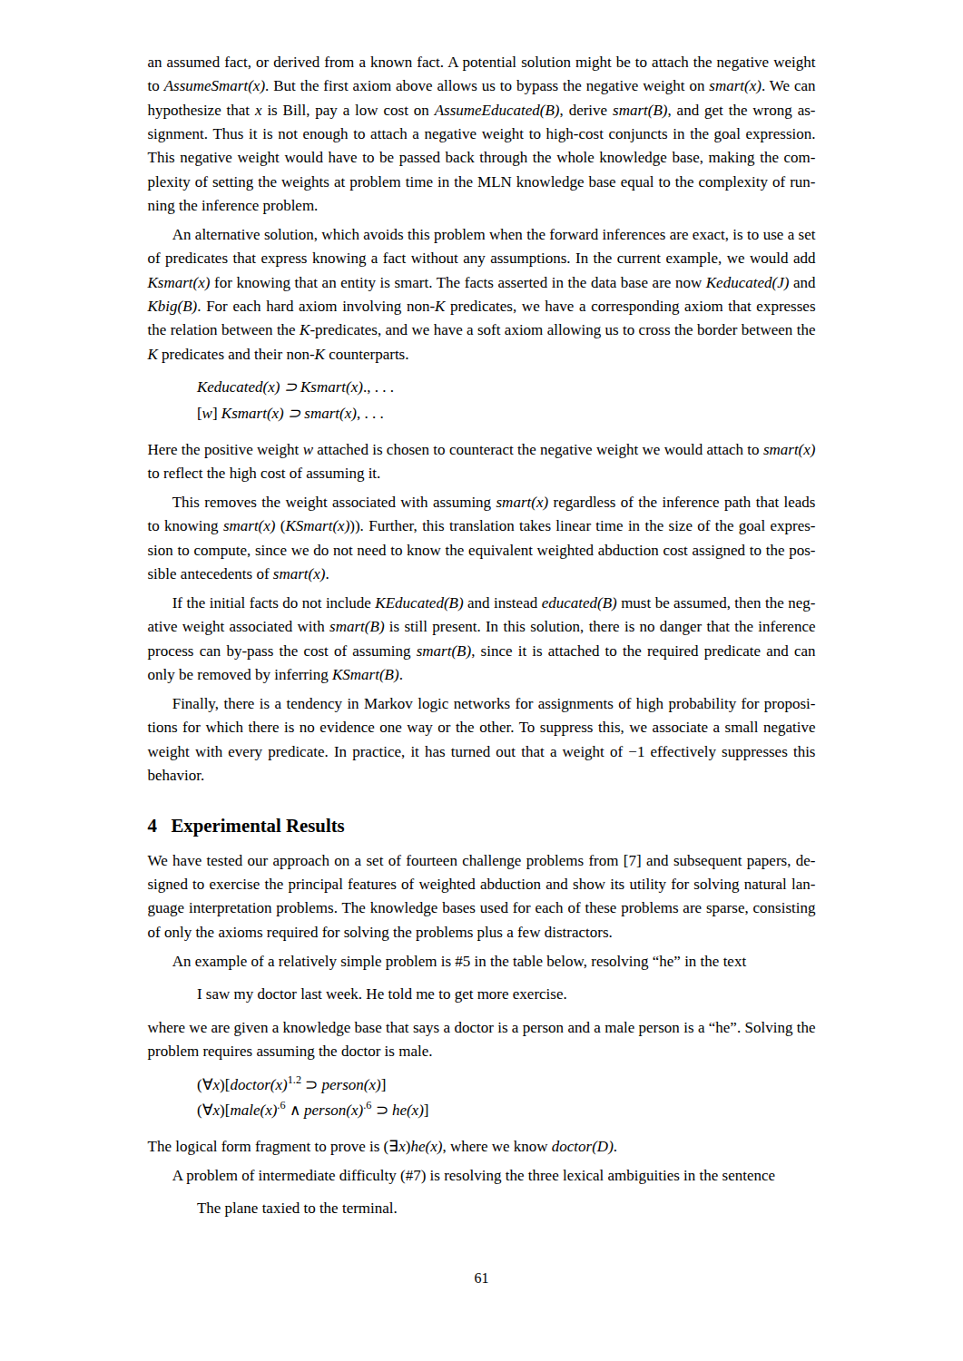an assumed fact, or derived from a known fact. A potential solution might be to attach the negative weight to AssumeSmart(x). But the first axiom above allows us to bypass the negative weight on smart(x). We can hypothesize that x is Bill, pay a low cost on AssumeEducated(B), derive smart(B), and get the wrong assignment. Thus it is not enough to attach a negative weight to high-cost conjuncts in the goal expression. This negative weight would have to be passed back through the whole knowledge base, making the complexity of setting the weights at problem time in the MLN knowledge base equal to the complexity of running the inference problem.
An alternative solution, which avoids this problem when the forward inferences are exact, is to use a set of predicates that express knowing a fact without any assumptions. In the current example, we would add Ksmart(x) for knowing that an entity is smart. The facts asserted in the data base are now Keducated(J) and Kbig(B). For each hard axiom involving non-K predicates, we have a corresponding axiom that expresses the relation between the K-predicates, and we have a soft axiom allowing us to cross the border between the K predicates and their non-K counterparts.
Keducated(x) ⊃ Ksmart(x)., . . .
[w] Ksmart(x) ⊃ smart(x), . . .
Here the positive weight w attached is chosen to counteract the negative weight we would attach to smart(x) to reflect the high cost of assuming it.
This removes the weight associated with assuming smart(x) regardless of the inference path that leads to knowing smart(x) (KSmart(x))). Further, this translation takes linear time in the size of the goal expression to compute, since we do not need to know the equivalent weighted abduction cost assigned to the possible antecedents of smart(x).
If the initial facts do not include KEducated(B) and instead educated(B) must be assumed, then the negative weight associated with smart(B) is still present. In this solution, there is no danger that the inference process can by-pass the cost of assuming smart(B), since it is attached to the required predicate and can only be removed by inferring KSmart(B).
Finally, there is a tendency in Markov logic networks for assignments of high probability for propositions for which there is no evidence one way or the other. To suppress this, we associate a small negative weight with every predicate. In practice, it has turned out that a weight of −1 effectively suppresses this behavior.
4 Experimental Results
We have tested our approach on a set of fourteen challenge problems from [7] and subsequent papers, designed to exercise the principal features of weighted abduction and show its utility for solving natural language interpretation problems. The knowledge bases used for each of these problems are sparse, consisting of only the axioms required for solving the problems plus a few distractors.
An example of a relatively simple problem is #5 in the table below, resolving “he” in the text
I saw my doctor last week. He told me to get more exercise.
where we are given a knowledge base that says a doctor is a person and a male person is a “he”. Solving the problem requires assuming the doctor is male.
(∀x)[doctor(x)1.2 ⊃ person(x)]
(∀x)[male(x).6 ∧ person(x).6 ⊃ he(x)]
The logical form fragment to prove is (∃x)he(x), where we know doctor(D).
A problem of intermediate difficulty (#7) is resolving the three lexical ambiguities in the sentence
The plane taxied to the terminal.
61